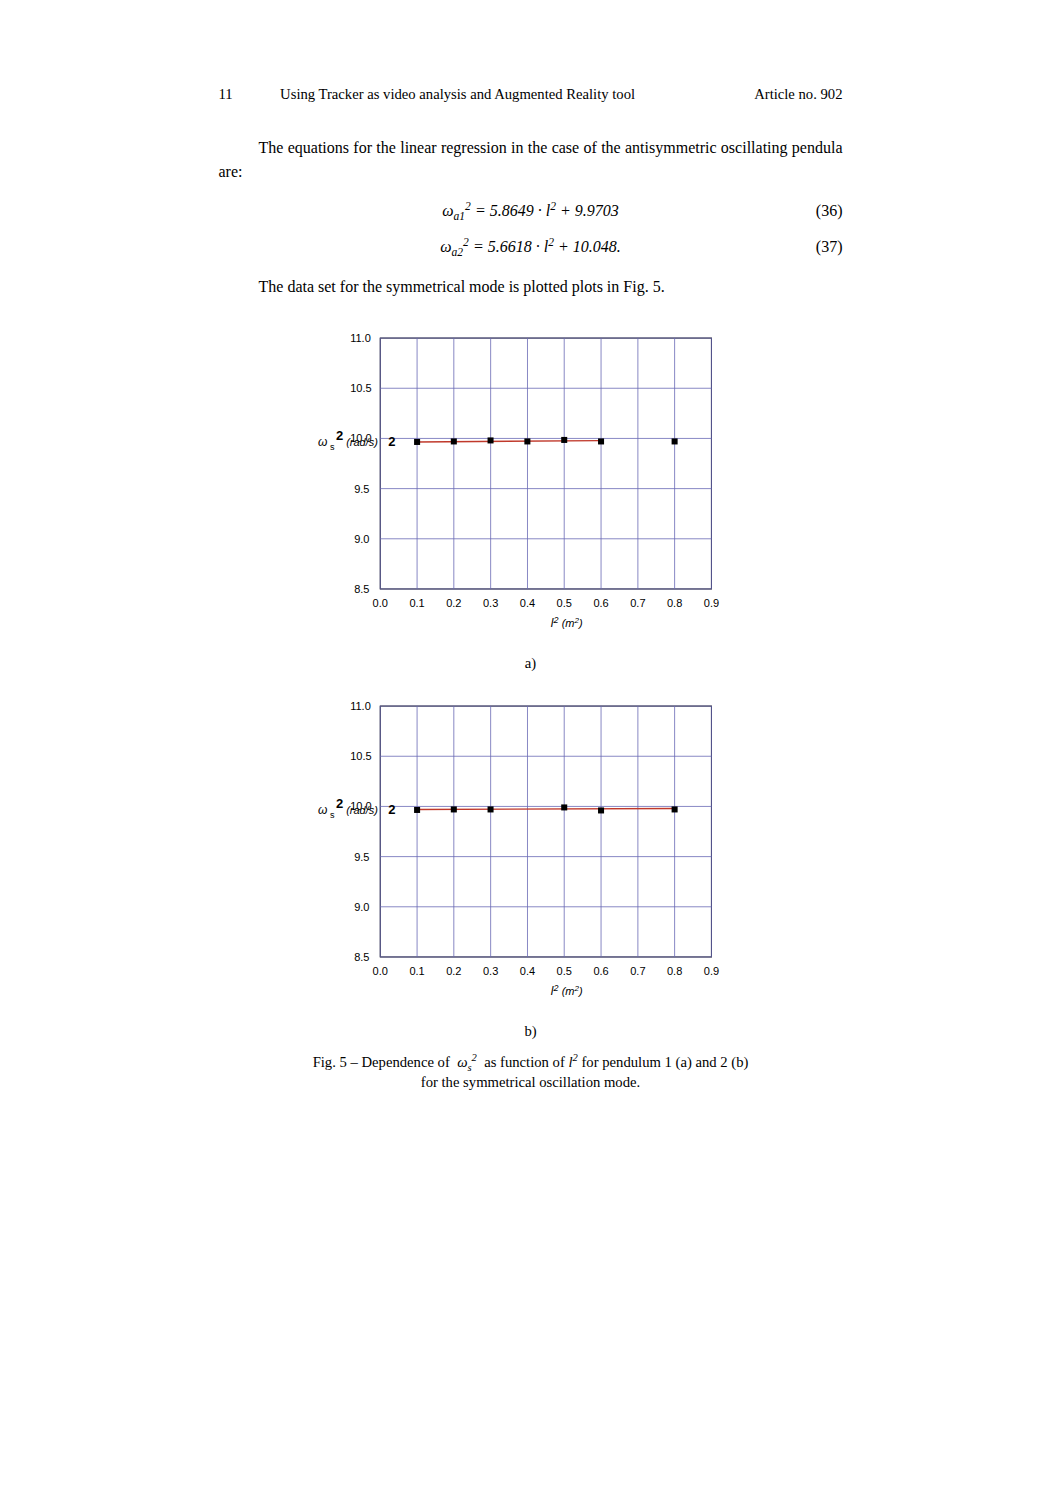11
Using Tracker as video analysis and Augmented Reality tool
Article no. 902
The equations for the linear regression in the case of the antisymmetric oscillating pendula are:
ωa12 = 5.8649 · l2 + 9.9703 (36)
ωa22 = 5.6618 · l2 + 10.048. (37)
The data set for the symmetrical mode is plotted plots in Fig. 5.
11.0 10.5 10.0 9.5 9.0 8.5 0.0 0.1 0.2 0.3 0.4 0.5 0.6 0.7 0.8 0.9 ω s 2 (rad/s) 2 placeholder 2 l2 (m2)
a)
11.0 10.5 10.0 9.5 9.0 8.5 0.0 0.1 0.2 0.3 0.4 0.5 0.6 0.7 0.8 0.9 ω s 2 (rad/s) 2 l2 (m2)
b)
Fig. 5 – Dependence of ωs2 as function of l2 for pendulum 1 (a) and 2 (b)
for the symmetrical oscillation mode.